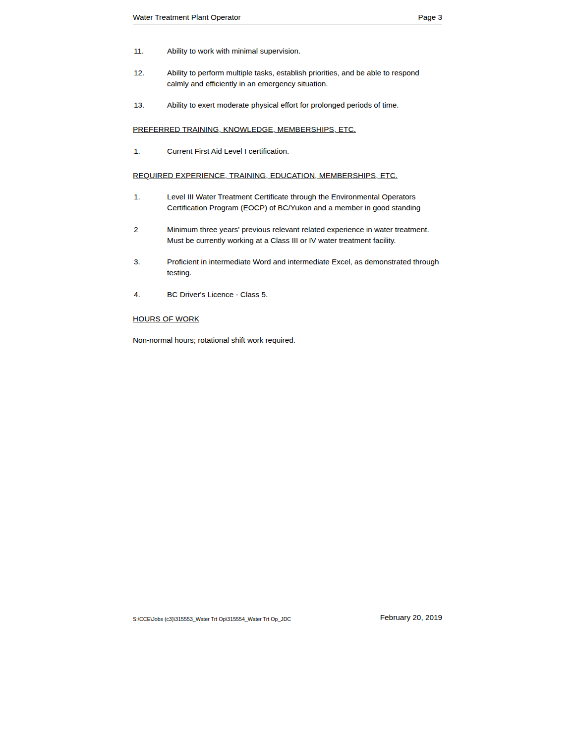Water Treatment Plant Operator Page 3
11. Ability to work with minimal supervision.
12. Ability to perform multiple tasks, establish priorities, and be able to respond calmly and efficiently in an emergency situation.
13. Ability to exert moderate physical effort for prolonged periods of time.
PREFERRED TRAINING, KNOWLEDGE, MEMBERSHIPS, ETC.
1. Current First Aid Level I certification.
REQUIRED EXPERIENCE, TRAINING, EDUCATION, MEMBERSHIPS, ETC.
1. Level III Water Treatment Certificate through the Environmental Operators Certification Program (EOCP) of BC/Yukon and a member in good standing
2 Minimum three years' previous relevant related experience in water treatment. Must be currently working at a Class III or IV water treatment facility.
3. Proficient in intermediate Word and intermediate Excel, as demonstrated through testing.
4. BC Driver's Licence - Class 5.
HOURS OF WORK
Non-normal hours; rotational shift work required.
S:\CCE\Jobs (c3)\315553_Water Trt Op\315554_Water Trt Op_JDC February 20, 2019